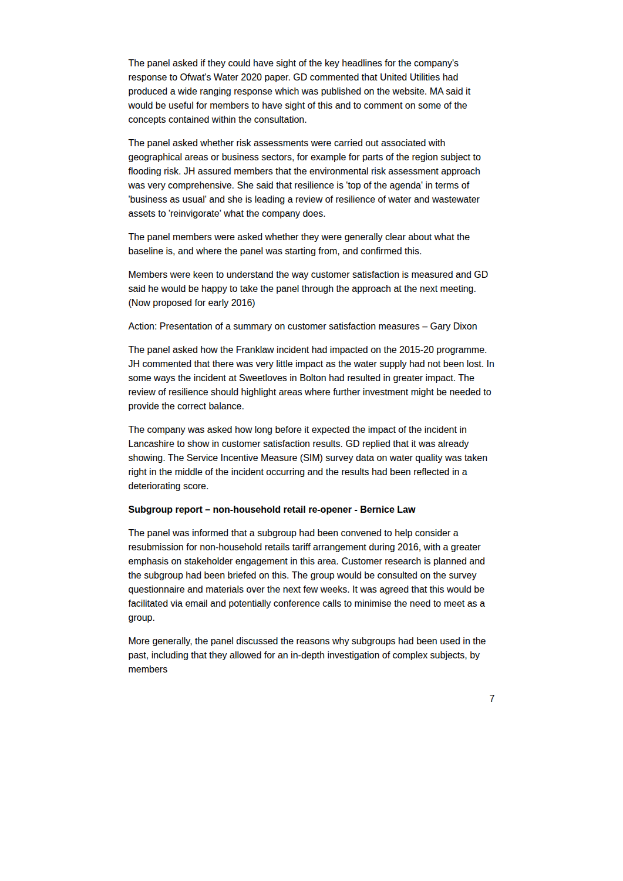The panel asked if they could have sight of the key headlines for the company's response to Ofwat's Water 2020 paper. GD commented that United Utilities had produced a wide ranging response which was published on the website. MA said it would be useful for members to have sight of this and to comment on some of the concepts contained within the consultation.
The panel asked whether risk assessments were carried out associated with geographical areas or business sectors, for example for parts of the region subject to flooding risk. JH assured members that the environmental risk assessment approach was very comprehensive. She said that resilience is 'top of the agenda' in terms of 'business as usual' and she is leading a review of resilience of water and wastewater assets to 'reinvigorate' what the company does.
The panel members were asked whether they were generally clear about what the baseline is, and where the panel was starting from, and confirmed this.
Members were keen to understand the way customer satisfaction is measured and GD said he would be happy to take the panel through the approach at the next meeting. (Now proposed for early 2016)
Action: Presentation of a summary on customer satisfaction measures – Gary Dixon
The panel asked how the Franklaw incident had impacted on the 2015-20 programme. JH commented that there was very little impact as the water supply had not been lost. In some ways the incident at Sweetloves in Bolton had resulted in greater impact. The review of resilience should highlight areas where further investment might be needed to provide the correct balance.
The company was asked how long before it expected the impact of the incident in Lancashire to show in customer satisfaction results. GD replied that it was already showing. The Service Incentive Measure (SIM) survey data on water quality was taken right in the middle of the incident occurring and the results had been reflected in a deteriorating score.
Subgroup report – non-household retail re-opener - Bernice Law
The panel was informed that a subgroup had been convened to help consider a resubmission for non-household retails tariff arrangement during 2016, with a greater emphasis on stakeholder engagement in this area. Customer research is planned and the subgroup had been briefed on this. The group would be consulted on the survey questionnaire and materials over the next few weeks. It was agreed that this would be facilitated via email and potentially conference calls to minimise the need to meet as a group.
More generally, the panel discussed the reasons why subgroups had been used in the past, including that they allowed for an in-depth investigation of complex subjects, by members
7